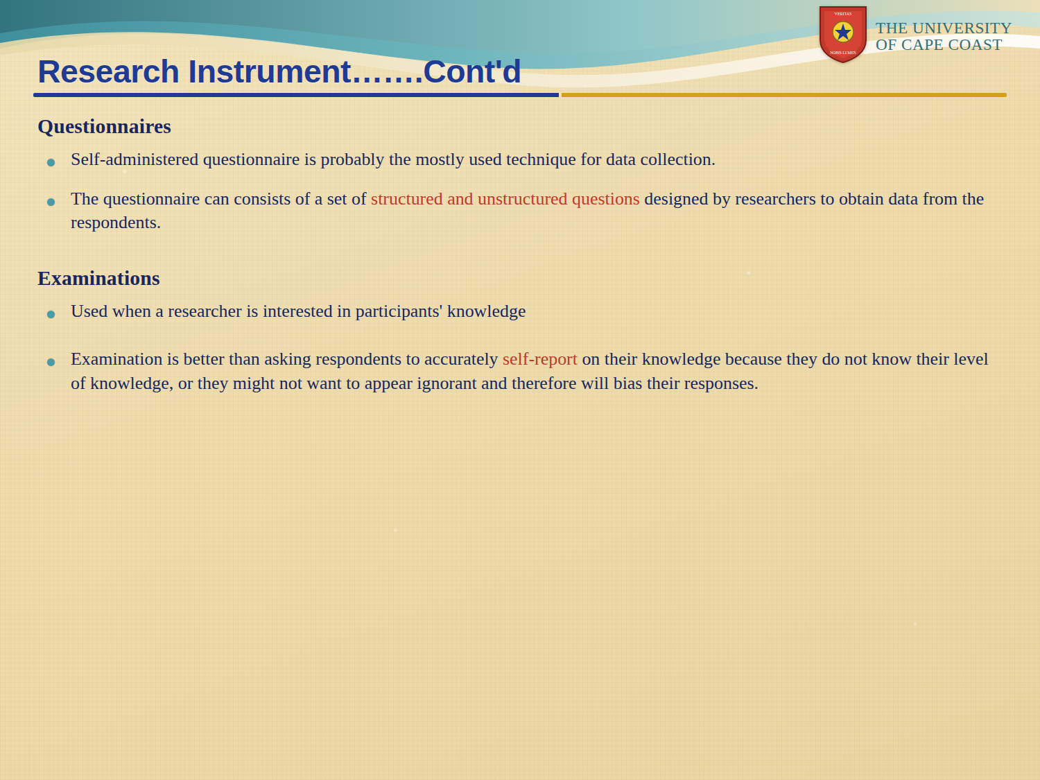VERITAS NOBIS LUMEN
The University of Cape Coast
Research Instrument…….Cont'd
Questionnaires
Self-administered questionnaire is probably the mostly used technique for data collection.
The questionnaire can consists of a set of structured and unstructured questions designed by researchers to obtain data from the respondents.
Examinations
Used when a researcher is interested in participants' knowledge
Examination is better than asking respondents to accurately self-report on their knowledge because they do not know their level of knowledge, or they might not want to appear ignorant and therefore will bias their responses.